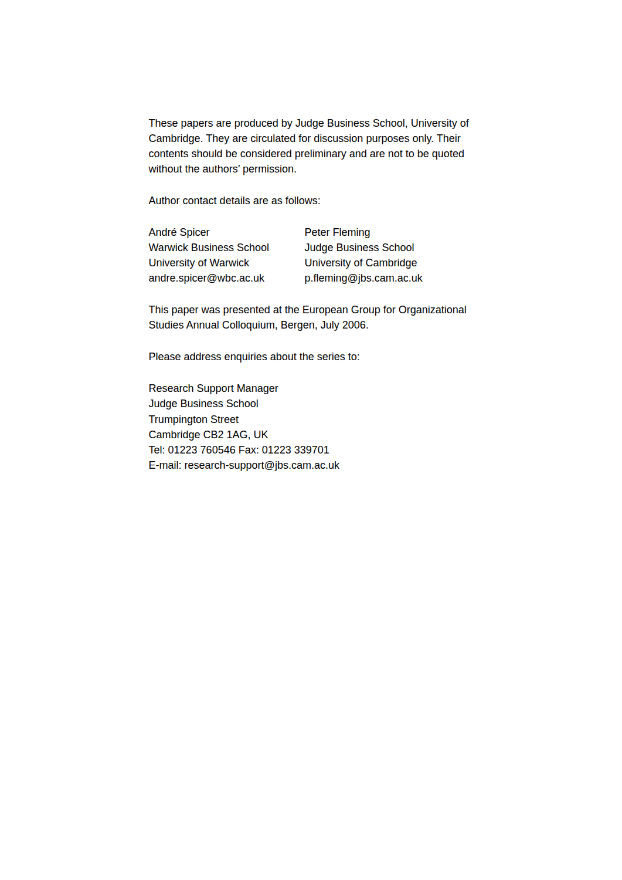These papers are produced by Judge Business School, University of Cambridge. They are circulated for discussion purposes only. Their contents should be considered preliminary and are not to be quoted without the authors’ permission.
Author contact details are as follows:
| André Spicer | Peter Fleming |
| Warwick Business School | Judge Business School |
| University of Warwick | University of Cambridge |
| andre.spicer@wbc.ac.uk | p.fleming@jbs.cam.ac.uk |
This paper was presented at the European Group for Organizational Studies Annual Colloquium, Bergen, July 2006.
Please address enquiries about the series to:
Research Support Manager
Judge Business School
Trumpington Street
Cambridge CB2 1AG, UK
Tel: 01223 760546 Fax: 01223 339701
E-mail: research-support@jbs.cam.ac.uk